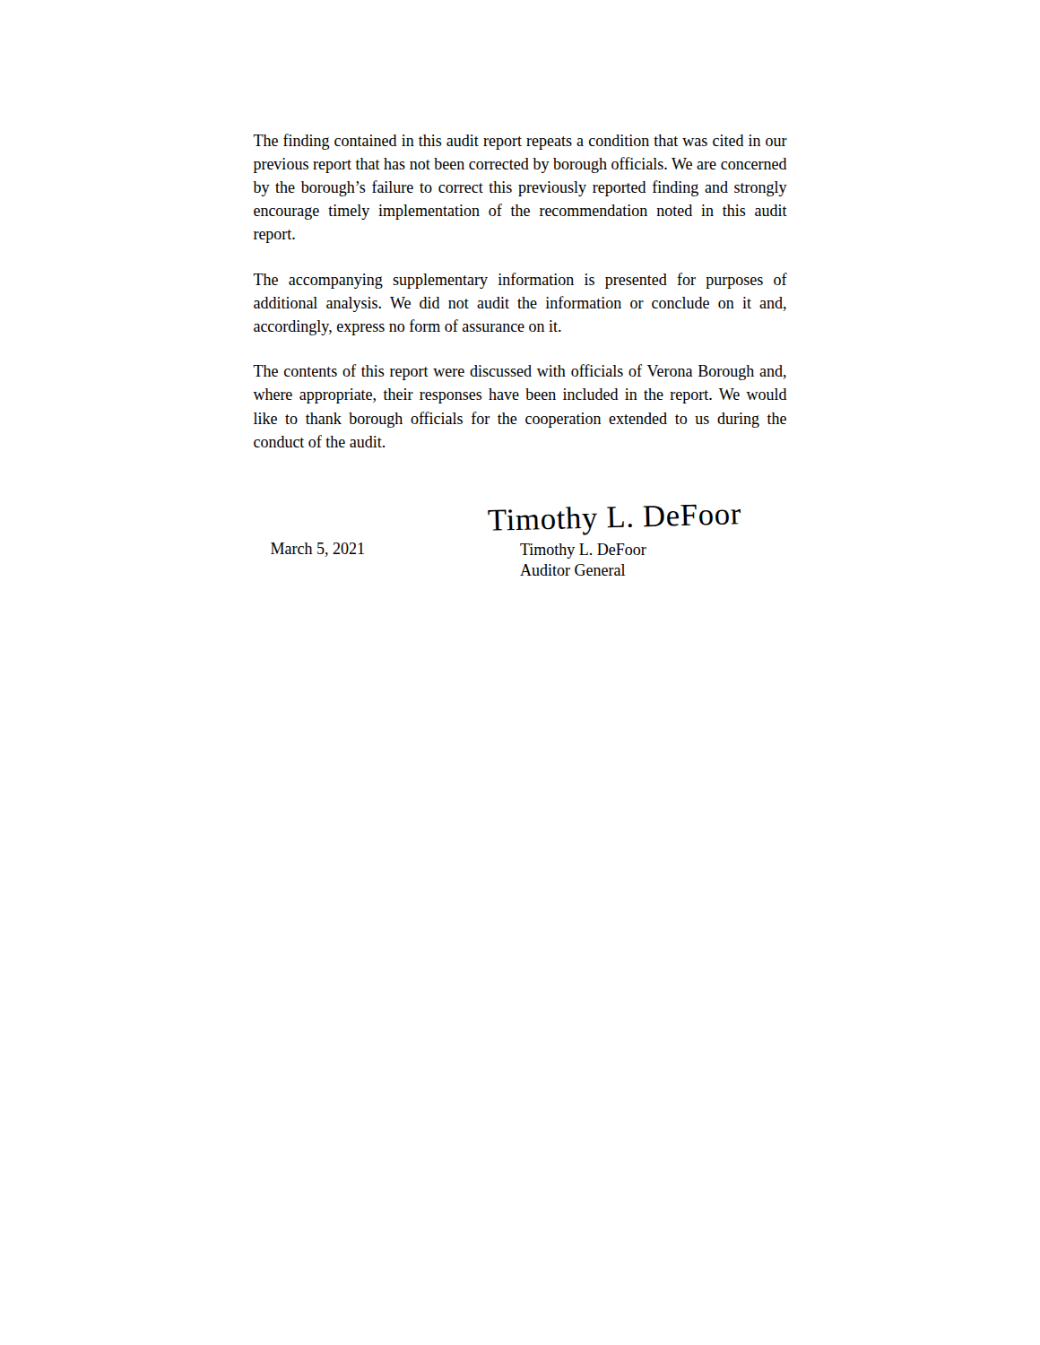The finding contained in this audit report repeats a condition that was cited in our previous report that has not been corrected by borough officials. We are concerned by the borough’s failure to correct this previously reported finding and strongly encourage timely implementation of the recommendation noted in this audit report.
The accompanying supplementary information is presented for purposes of additional analysis. We did not audit the information or conclude on it and, accordingly, express no form of assurance on it.
The contents of this report were discussed with officials of Verona Borough and, where appropriate, their responses have been included in the report. We would like to thank borough officials for the cooperation extended to us during the conduct of the audit.
Timothy L. DeFoor
March 5, 2021
Timothy L. DeFoor
Auditor General